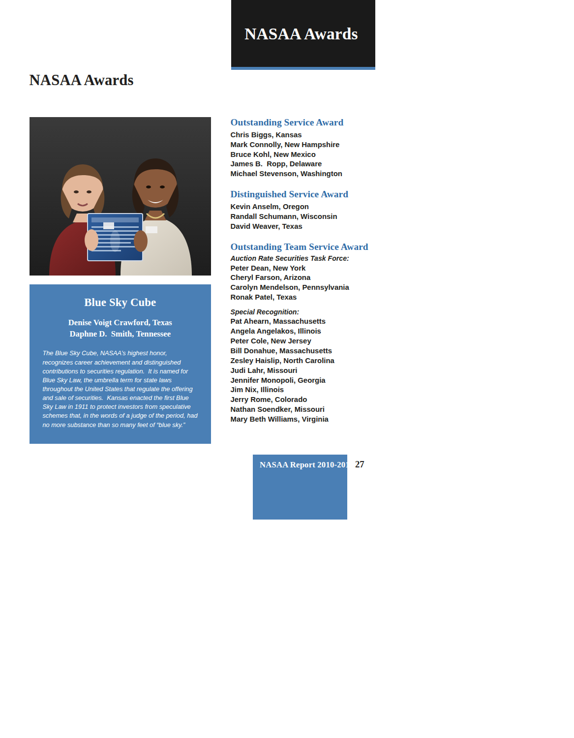NASAA Awards
NASAA Awards
Blue Sky Cube
Denise Voigt Crawford, Texas
Daphne D. Smith, Tennessee
The Blue Sky Cube, NASAA’s highest honor, recognizes career achievement and distinguished contributions to securities regulation. It is named for Blue Sky Law, the umbrella term for state laws throughout the United States that regulate the offering and sale of securities. Kansas enacted the first Blue Sky Law in 1911 to protect investors from speculative schemes that, in the words of a judge of the period, had no more substance than so many feet of “blue sky.”
Outstanding Service Award
Chris Biggs, Kansas
Mark Connolly, New Hampshire
Bruce Kohl, New Mexico
James B. Ropp, Delaware
Michael Stevenson, Washington
Distinguished Service Award
Kevin Anselm, Oregon
Randall Schumann, Wisconsin
David Weaver, Texas
Outstanding Team Service Award
Auction Rate Securities Task Force:
Peter Dean, New York
Cheryl Farson, Arizona
Carolyn Mendelson, Pennsylvania
Ronak Patel, Texas
Special Recognition:
Pat Ahearn, Massachusetts
Angela Angelakos, Illinois
Peter Cole, New Jersey
Bill Donahue, Massachusetts
Zesley Haislip, North Carolina
Judi Lahr, Missouri
Jennifer Monopoli, Georgia
Jim Nix, Illinois
Jerry Rome, Colorado
Nathan Soendker, Missouri
Mary Beth Williams, Virginia
NASAA Report 2010-2011
27